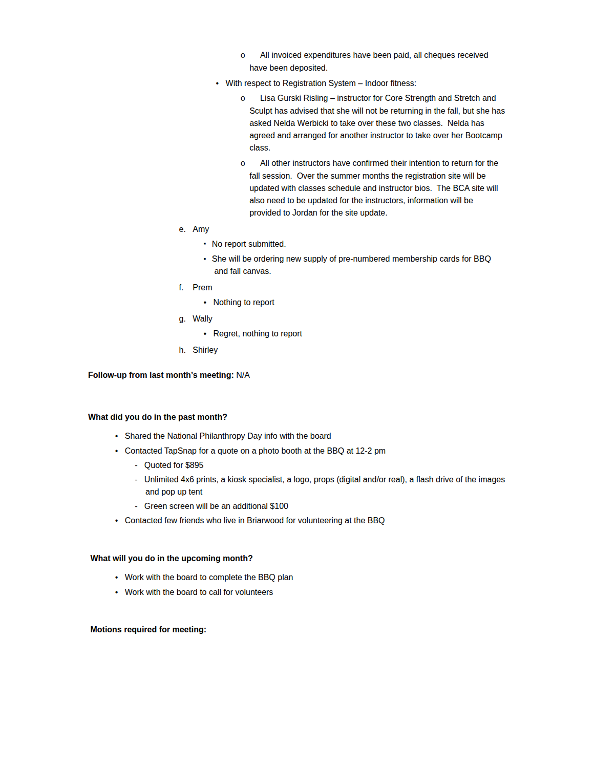All invoiced expenditures have been paid, all cheques received have been deposited.
With respect to Registration System – Indoor fitness:
Lisa Gurski Risling – instructor for Core Strength and Stretch and Sculpt has advised that she will not be returning in the fall, but she has asked Nelda Werbicki to take over these two classes. Nelda has agreed and arranged for another instructor to take over her Bootcamp class.
All other instructors have confirmed their intention to return for the fall session. Over the summer months the registration site will be updated with classes schedule and instructor bios. The BCA site will also need to be updated for the instructors, information will be provided to Jordan for the site update.
e. Amy
No report submitted.
She will be ordering new supply of pre-numbered membership cards for BBQ and fall canvas.
f. Prem
Nothing to report
g. Wally
Regret, nothing to report
h. Shirley
Follow-up from last month’s meeting: N/A
What did you do in the past month?
Shared the National Philanthropy Day info with the board
Contacted TapSnap for a quote on a photo booth at the BBQ at 12-2 pm
Quoted for $895
Unlimited 4x6 prints, a kiosk specialist, a logo, props (digital and/or real), a flash drive of the images and pop up tent
Green screen will be an additional $100
Contacted few friends who live in Briarwood for volunteering at the BBQ
What will you do in the upcoming month?
Work with the board to complete the BBQ plan
Work with the board to call for volunteers
Motions required for meeting: